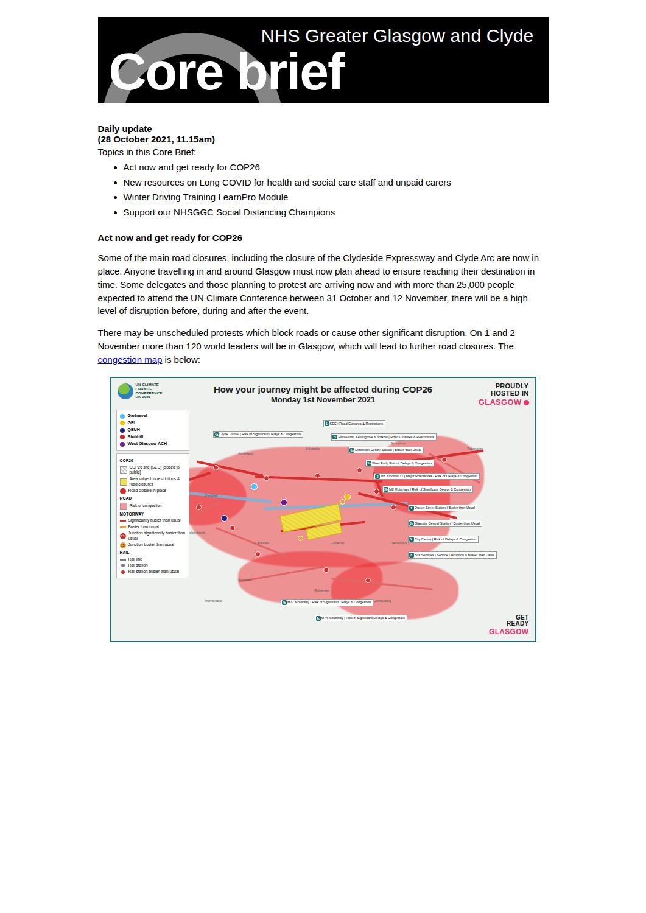NHS Greater Glasgow and Clyde
Core brief
Daily update (28 October 2021, 11.15am)
Topics in this Core Brief:
Act now and get ready for COP26
New resources on Long COVID for health and social care staff and unpaid carers
Winter Driving Training LearnPro Module
Support our NHSGGC Social Distancing Champions
Act now and get ready for COP26
Some of the main road closures, including the closure of the Clydeside Expressway and Clyde Arc are now in place. Anyone travelling in and around Glasgow must now plan ahead to ensure reaching their destination in time. Some delegates and those planning to protest are arriving now and with more than 25,000 people expected to attend the UN Climate Conference between 31 October and 12 November, there will be a high level of disruption before, during and after the event.
There may be unscheduled protests which block roads or cause other significant disruption. On 1 and 2 November more than 120 world leaders will be in Glasgow, which will lead to further road closures. The congestion map is below:
UN Climate
Change
Conference
UK 2021
How your journey might be affected during COP26
Monday 1st November 2021
PROUDLY
HOSTED IN
GLASGOW
Knightswood
Anniesland
Kelvinside
Springburn
Shieldhall
Pollokshields
Cardonald
Govanhill
Dalmarnock
Mosspark
Rutherglen
Cambuslang
Thornliebank
Clydebank
Robroyston
4a Clyde Tunnel | Risk of Significant Delays & Congestion
1 SEC | Road Closures & Restrictions
5 Finnieston, Kelvingrove & Yorkhill | Road Closures & Restrictions
6a Exhibition Centre Station | Busier than Usual
3a West End | Risk of Delays & Congestion
2 M8 Junction 17 | Major Roadworks - Risk of Delays & Congestion
3b M8 Motorway | Risk of Significant Delays & Congestion
7 Queen Street Station | Busier than Usual
6b Glasgow Central Station | Busier than Usual
3c City Centre | Risk of Delays & Congestion
8 Bus Services | Service Disruption & Busier than Usual
4b M77 Motorway | Risk of Significant Delays & Congestion
4c M74 Motorway | Risk of Significant Delays & Congestion
Gartnavel
GRI
QEUH
Stobhill
West Glasgow ACH
COP26
COP26 site (SEC) [closed to public]
Area subject to restrictions & road closures
Road closure in place
ROAD
Risk of congestion
MOTORWAY
Significantly busier than usual
Busier than usual
15 Junction significantly busier than usual
15 Junction busier than usual
RAIL
Rail line
Rail station
Rail station busier than usual
GET
READY
GLASGOW